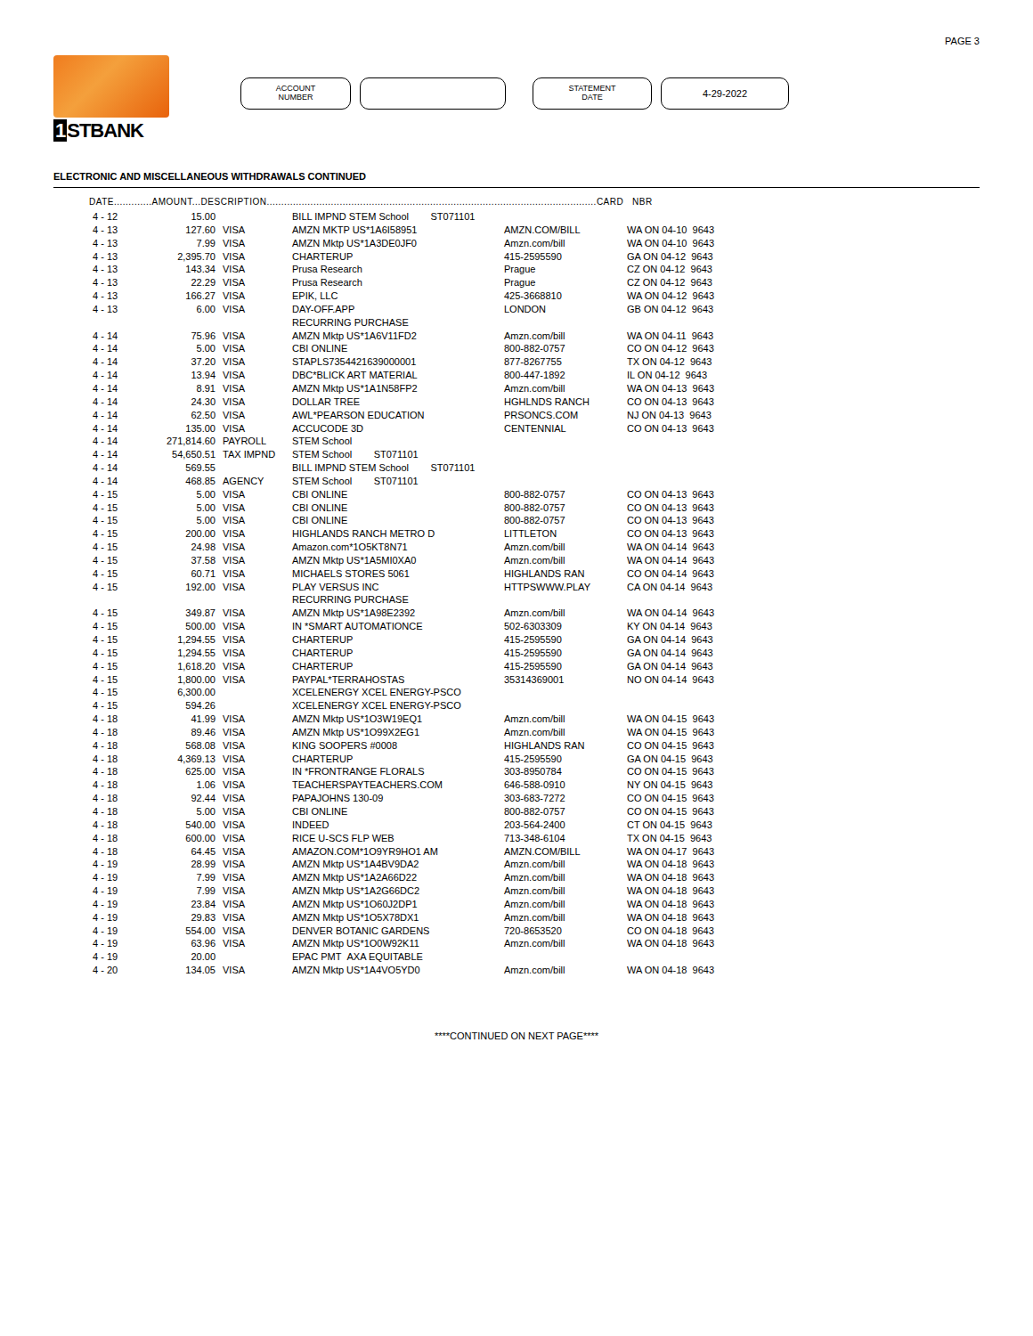PAGE 3
1 STBANK
ACCOUNT
NUMBER
STATEMENT
DATE
4-29-2022
ELECTRONIC AND MISCELLANEOUS WITHDRAWALS CONTINUED
DATE.............AMOUNT...DESCRIPTION.................................................................................................................CARD NBR
| 4 - 12 | 15.00 | | BILL IMPND STEM School ST071101 | | |
| 4 - 13 | 127.60 | VISA | AMZN MKTP US*1A6I58951 | AMZN.COM/BILL | WA ON 04-10 9643 |
| 4 - 13 | 7.99 | VISA | AMZN Mktp US*1A3DE0JF0 | Amzn.com/bill | WA ON 04-10 9643 |
| 4 - 13 | 2,395.70 | VISA | CHARTERUP | 415-2595590 | GA ON 04-12 9643 |
| 4 - 13 | 143.34 | VISA | Prusa Research | Prague | CZ ON 04-12 9643 |
| 4 - 13 | 22.29 | VISA | Prusa Research | Prague | CZ ON 04-12 9643 |
| 4 - 13 | 166.27 | VISA | EPIK, LLC | 425-3668810 | WA ON 04-12 9643 |
| 4 - 13 | 6.00 | VISA | DAY-OFF.APP | LONDON | GB ON 04-12 9643 |
| | | | RECURRING PURCHASE | | |
| 4 - 14 | 75.96 | VISA | AMZN Mktp US*1A6V11FD2 | Amzn.com/bill | WA ON 04-11 9643 |
| 4 - 14 | 5.00 | VISA | CBI ONLINE | 800-882-0757 | CO ON 04-12 9643 |
| 4 - 14 | 37.20 | VISA | STAPLS7354421639000001 | 877-8267755 | TX ON 04-12 9643 |
| 4 - 14 | 13.94 | VISA | DBC*BLICK ART MATERIAL | 800-447-1892 | IL ON 04-12 9643 |
| 4 - 14 | 8.91 | VISA | AMZN Mktp US*1A1N58FP2 | Amzn.com/bill | WA ON 04-13 9643 |
| 4 - 14 | 24.30 | VISA | DOLLAR TREE | HGHLNDS RANCH | CO ON 04-13 9643 |
| 4 - 14 | 62.50 | VISA | AWL*PEARSON EDUCATION | PRSONCS.COM | NJ ON 04-13 9643 |
| 4 - 14 | 135.00 | VISA | ACCUCODE 3D | CENTENNIAL | CO ON 04-13 9643 |
| 4 - 14 | 271,814.60 | PAYROLL | STEM School | | |
| 4 - 14 | 54,650.51 | TAX IMPND | STEM School ST071101 | | |
| 4 - 14 | 569.55 | | BILL IMPND STEM School ST071101 | | |
| 4 - 14 | 468.85 | AGENCY | STEM School ST071101 | | |
| 4 - 15 | 5.00 | VISA | CBI ONLINE | 800-882-0757 | CO ON 04-13 9643 |
| 4 - 15 | 5.00 | VISA | CBI ONLINE | 800-882-0757 | CO ON 04-13 9643 |
| 4 - 15 | 5.00 | VISA | CBI ONLINE | 800-882-0757 | CO ON 04-13 9643 |
| 4 - 15 | 200.00 | VISA | HIGHLANDS RANCH METRO D | LITTLETON | CO ON 04-13 9643 |
| 4 - 15 | 24.98 | VISA | Amazon.com*1O5KT8N71 | Amzn.com/bill | WA ON 04-14 9643 |
| 4 - 15 | 37.58 | VISA | AMZN Mktp US*1A5MI0XA0 | Amzn.com/bill | WA ON 04-14 9643 |
| 4 - 15 | 60.71 | VISA | MICHAELS STORES 5061 | HIGHLANDS RAN | CO ON 04-14 9643 |
| 4 - 15 | 192.00 | VISA | PLAY VERSUS INC | HTTPSWWW.PLAY | CA ON 04-14 9643 |
| | | | RECURRING PURCHASE | | |
| 4 - 15 | 349.87 | VISA | AMZN Mktp US*1A98E2392 | Amzn.com/bill | WA ON 04-14 9643 |
| 4 - 15 | 500.00 | VISA | IN *SMART AUTOMATIONCE | 502-6303309 | KY ON 04-14 9643 |
| 4 - 15 | 1,294.55 | VISA | CHARTERUP | 415-2595590 | GA ON 04-14 9643 |
| 4 - 15 | 1,294.55 | VISA | CHARTERUP | 415-2595590 | GA ON 04-14 9643 |
| 4 - 15 | 1,618.20 | VISA | CHARTERUP | 415-2595590 | GA ON 04-14 9643 |
| 4 - 15 | 1,800.00 | VISA | PAYPAL*TERRAHOSTAS | 35314369001 | NO ON 04-14 9643 |
| 4 - 15 | 6,300.00 | | XCELENERGY XCEL ENERGY-PSCO | | |
| 4 - 15 | 594.26 | | XCELENERGY XCEL ENERGY-PSCO | | |
| 4 - 18 | 41.99 | VISA | AMZN Mktp US*1O3W19EQ1 | Amzn.com/bill | WA ON 04-15 9643 |
| 4 - 18 | 89.46 | VISA | AMZN Mktp US*1O99X2EG1 | Amzn.com/bill | WA ON 04-15 9643 |
| 4 - 18 | 568.08 | VISA | KING SOOPERS #0008 | HIGHLANDS RAN | CO ON 04-15 9643 |
| 4 - 18 | 4,369.13 | VISA | CHARTERUP | 415-2595590 | GA ON 04-15 9643 |
| 4 - 18 | 625.00 | VISA | IN *FRONTRANGE FLORALS | 303-8950784 | CO ON 04-15 9643 |
| 4 - 18 | 1.06 | VISA | TEACHERSPAYTEACHERS.COM | 646-588-0910 | NY ON 04-15 9643 |
| 4 - 18 | 92.44 | VISA | PAPAJOHNS 130-09 | 303-683-7272 | CO ON 04-15 9643 |
| 4 - 18 | 5.00 | VISA | CBI ONLINE | 800-882-0757 | CO ON 04-15 9643 |
| 4 - 18 | 540.00 | VISA | INDEED | 203-564-2400 | CT ON 04-15 9643 |
| 4 - 18 | 600.00 | VISA | RICE U-SCS FLP WEB | 713-348-6104 | TX ON 04-15 9643 |
| 4 - 18 | 64.45 | VISA | AMAZON.COM*1O9YR9HO1 AM | AMZN.COM/BILL | WA ON 04-17 9643 |
| 4 - 19 | 28.99 | VISA | AMZN Mktp US*1A4BV9DA2 | Amzn.com/bill | WA ON 04-18 9643 |
| 4 - 19 | 7.99 | VISA | AMZN Mktp US*1A2A66D22 | Amzn.com/bill | WA ON 04-18 9643 |
| 4 - 19 | 7.99 | VISA | AMZN Mktp US*1A2G66DC2 | Amzn.com/bill | WA ON 04-18 9643 |
| 4 - 19 | 23.84 | VISA | AMZN Mktp US*1O60J2DP1 | Amzn.com/bill | WA ON 04-18 9643 |
| 4 - 19 | 29.83 | VISA | AMZN Mktp US*1O5X78DX1 | Amzn.com/bill | WA ON 04-18 9643 |
| 4 - 19 | 554.00 | VISA | DENVER BOTANIC GARDENS | 720-8653520 | CO ON 04-18 9643 |
| 4 - 19 | 63.96 | VISA | AMZN Mktp US*1O0W92K11 | Amzn.com/bill | WA ON 04-18 9643 |
| 4 - 19 | 20.00 | | EPAC PMT AXA EQUITABLE | | |
| 4 - 20 | 134.05 | VISA | AMZN Mktp US*1A4VO5YD0 | Amzn.com/bill | WA ON 04-18 9643 |
****CONTINUED ON NEXT PAGE****